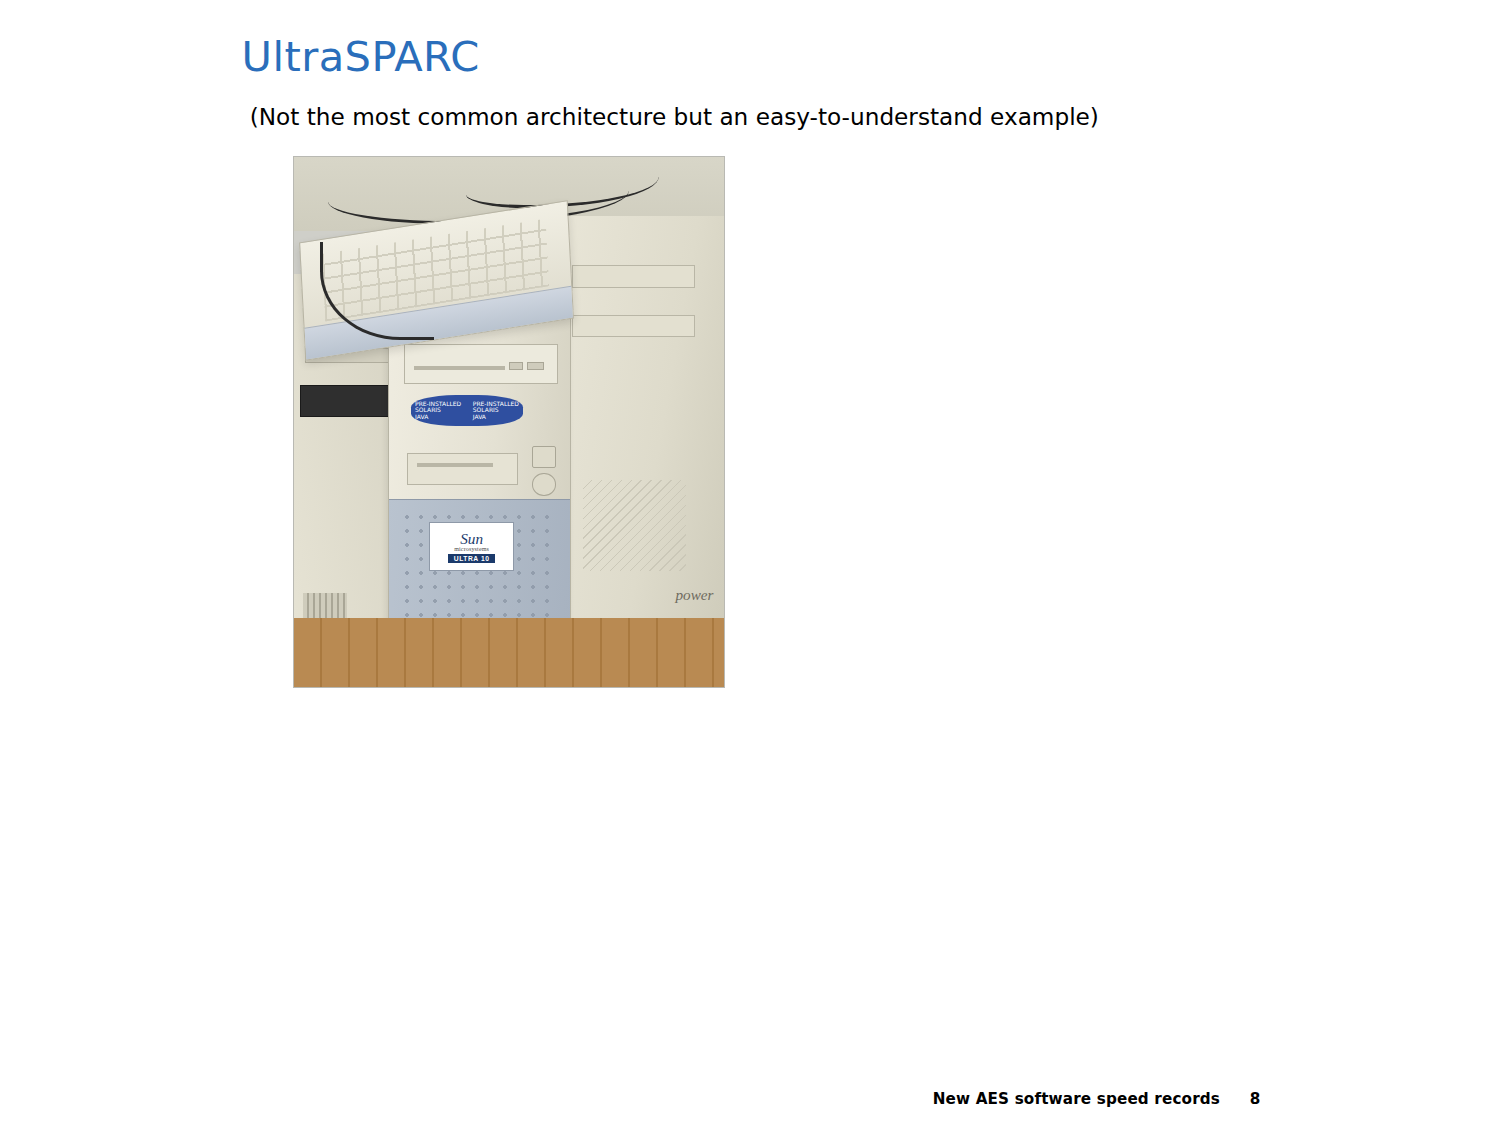UltraSPARC
(Not the most common architecture but an easy-to-understand example)
power
PRE-INSTALLED
SOLARIS
JAVA PRE-INSTALLED
SOLARIS
JAVA
Sun
microsystems
ULTRA 10
New AES software speed records 8